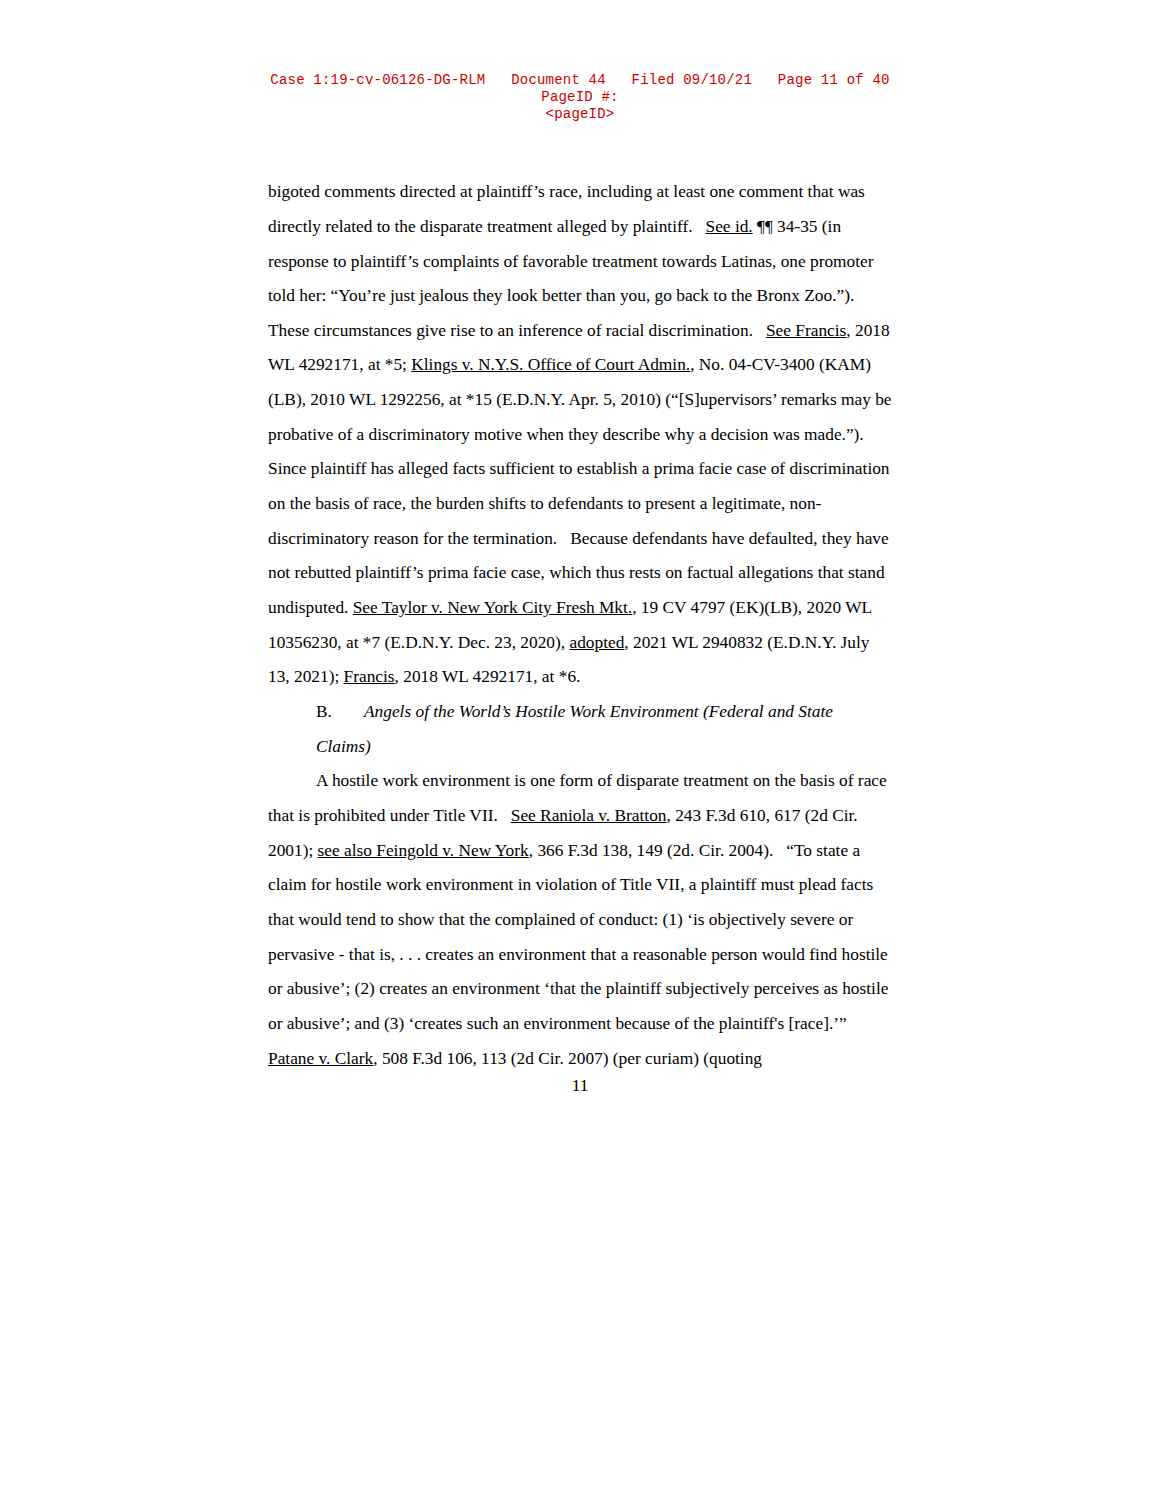Case 1:19-cv-06126-DG-RLM Document 44 Filed 09/10/21 Page 11 of 40 PageID #: <pageID>
bigoted comments directed at plaintiff’s race, including at least one comment that was directly related to the disparate treatment alleged by plaintiff. See id. ¶¶ 34-35 (in response to plaintiff’s complaints of favorable treatment towards Latinas, one promoter told her: “You’re just jealous they look better than you, go back to the Bronx Zoo.”). These circumstances give rise to an inference of racial discrimination. See Francis, 2018 WL 4292171, at *5; Klings v. N.Y.S. Office of Court Admin., No. 04-CV-3400 (KAM)(LB), 2010 WL 1292256, at *15 (E.D.N.Y. Apr. 5, 2010) (“[S]upervisors’ remarks may be probative of a discriminatory motive when they describe why a decision was made.”). Since plaintiff has alleged facts sufficient to establish a prima facie case of discrimination on the basis of race, the burden shifts to defendants to present a legitimate, non-discriminatory reason for the termination. Because defendants have defaulted, they have not rebutted plaintiff’s prima facie case, which thus rests on factual allegations that stand undisputed. See Taylor v. New York City Fresh Mkt., 19 CV 4797 (EK)(LB), 2020 WL 10356230, at *7 (E.D.N.Y. Dec. 23, 2020), adopted, 2021 WL 2940832 (E.D.N.Y. July 13, 2021); Francis, 2018 WL 4292171, at *6.
B. Angels of the World’s Hostile Work Environment (Federal and State Claims)
A hostile work environment is one form of disparate treatment on the basis of race that is prohibited under Title VII. See Raniola v. Bratton, 243 F.3d 610, 617 (2d Cir. 2001); see also Feingold v. New York, 366 F.3d 138, 149 (2d. Cir. 2004). “To state a claim for hostile work environment in violation of Title VII, a plaintiff must plead facts that would tend to show that the complained of conduct: (1) ‘is objectively severe or pervasive - that is, . . . creates an environment that a reasonable person would find hostile or abusive’; (2) creates an environment ‘that the plaintiff subjectively perceives as hostile or abusive’; and (3) ‘creates such an environment because of the plaintiff's [race].’” Patane v. Clark, 508 F.3d 106, 113 (2d Cir. 2007) (per curiam) (quoting
11